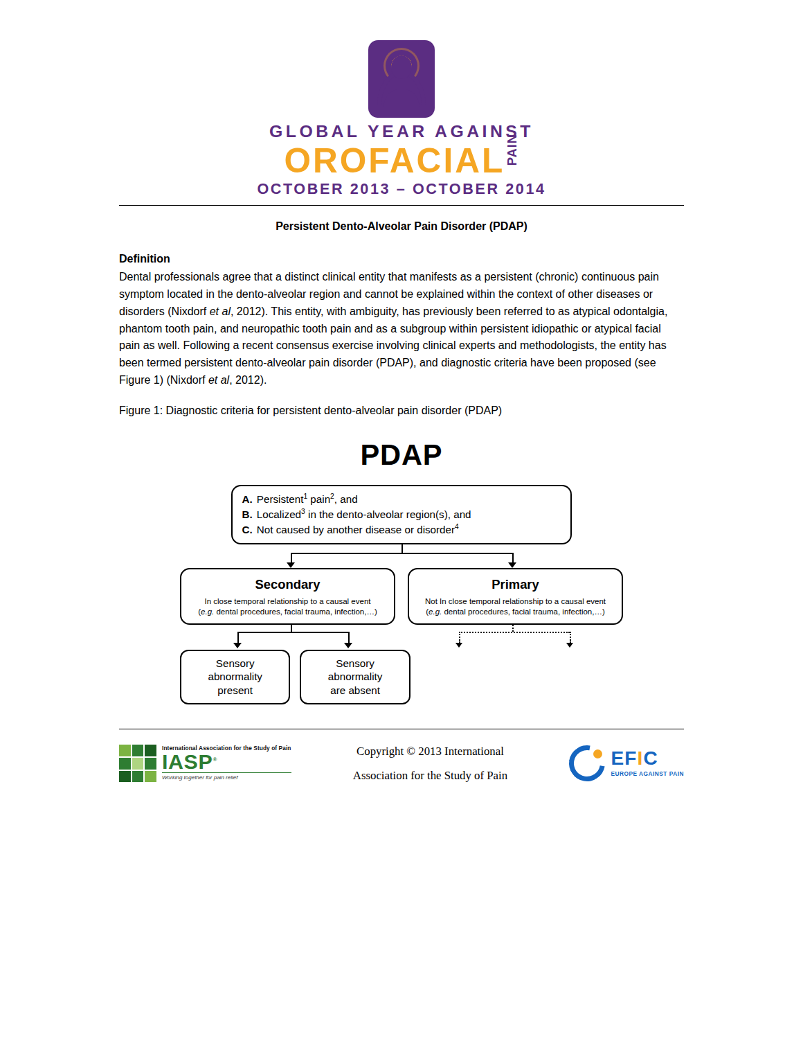GLOBAL YEAR AGAINST
OROFACIALPAIN
OCTOBER 2013 – OCTOBER 2014
Persistent Dento-Alveolar Pain Disorder (PDAP)
Definition
Dental professionals agree that a distinct clinical entity that manifests as a persistent (chronic) continuous pain symptom located in the dento-alveolar region and cannot be explained within the context of other diseases or disorders (Nixdorf et al, 2012). This entity, with ambiguity, has previously been referred to as atypical odontalgia, phantom tooth pain, and neuropathic tooth pain and as a subgroup within persistent idiopathic or atypical facial pain as well. Following a recent consensus exercise involving clinical experts and methodologists, the entity has been termed persistent dento-alveolar pain disorder (PDAP), and diagnostic criteria have been proposed (see Figure 1) (Nixdorf et al, 2012).
Figure 1: Diagnostic criteria for persistent dento-alveolar pain disorder (PDAP)
PDAP
A. Persistent1 pain2, and
B. Localized3 in the dento-alveolar region(s), and
C. Not caused by another disease or disorder4
Secondary
In close temporal relationship to a causal event
(e.g. dental procedures, facial trauma, infection,…)
Primary
Not In close temporal relationship to a causal event
(e.g. dental procedures, facial trauma, infection,…)
Sensory abnormality
present
Sensory abnormality
are absent
International Association for the Study of Pain
IASP®
Working together for pain relief
Copyright © 2013 International
Association for the Study of Pain
EFIC
EUROPE AGAINST PAIN